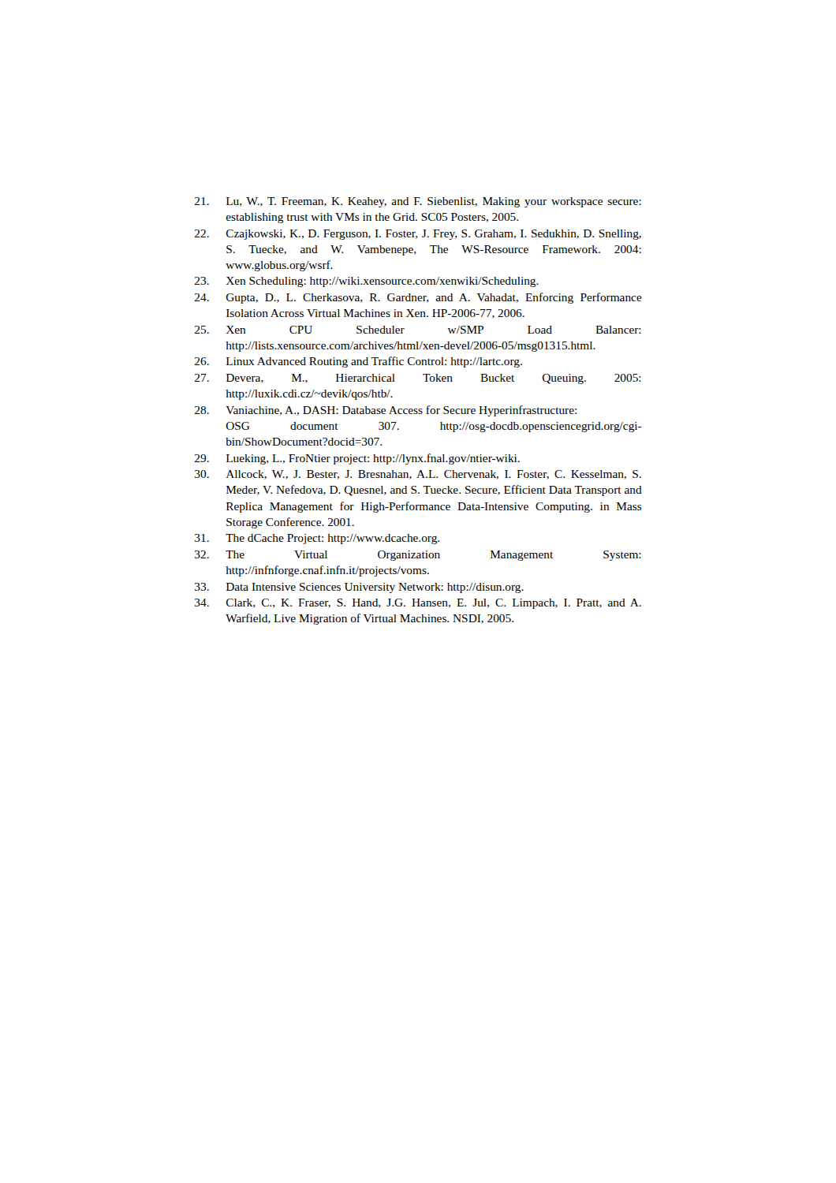21. Lu, W., T. Freeman, K. Keahey, and F. Siebenlist, Making your workspace secure: establishing trust with VMs in the Grid. SC05 Posters, 2005.
22. Czajkowski, K., D. Ferguson, I. Foster, J. Frey, S. Graham, I. Sedukhin, D. Snelling, S. Tuecke, and W. Vambenepe, The WS-Resource Framework. 2004: www.globus.org/wsrf.
23. Xen Scheduling: http://wiki.xensource.com/xenwiki/Scheduling.
24. Gupta, D., L. Cherkasova, R. Gardner, and A. Vahadat, Enforcing Performance Isolation Across Virtual Machines in Xen. HP-2006-77, 2006.
25. Xen CPU Scheduler w/SMP Load Balancer: http://lists.xensource.com/archives/html/xen-devel/2006-05/msg01315.html.
26. Linux Advanced Routing and Traffic Control: http://lartc.org.
27. Devera, M., Hierarchical Token Bucket Queuing. 2005: http://luxik.cdi.cz/~devik/qos/htb/.
28. Vaniachine, A., DASH: Database Access for Secure Hyperinfrastructure: OSG document 307. http://osg-docdb.opensciencegrid.org/cgi- bin/ShowDocument?docid=307.
29. Lueking, L., FroNtier project: http://lynx.fnal.gov/ntier-wiki.
30. Allcock, W., J. Bester, J. Bresnahan, A.L. Chervenak, I. Foster, C. Kesselman, S. Meder, V. Nefedova, D. Quesnel, and S. Tuecke. Secure, Efficient Data Transport and Replica Management for High-Performance Data-Intensive Computing. in Mass Storage Conference. 2001.
31. The dCache Project: http://www.dcache.org.
32. The Virtual Organization Management System: http://infnforge.cnaf.infn.it/projects/voms.
33. Data Intensive Sciences University Network: http://disun.org.
34. Clark, C., K. Fraser, S. Hand, J.G. Hansen, E. Jul, C. Limpach, I. Pratt, and A. Warfield, Live Migration of Virtual Machines. NSDI, 2005.